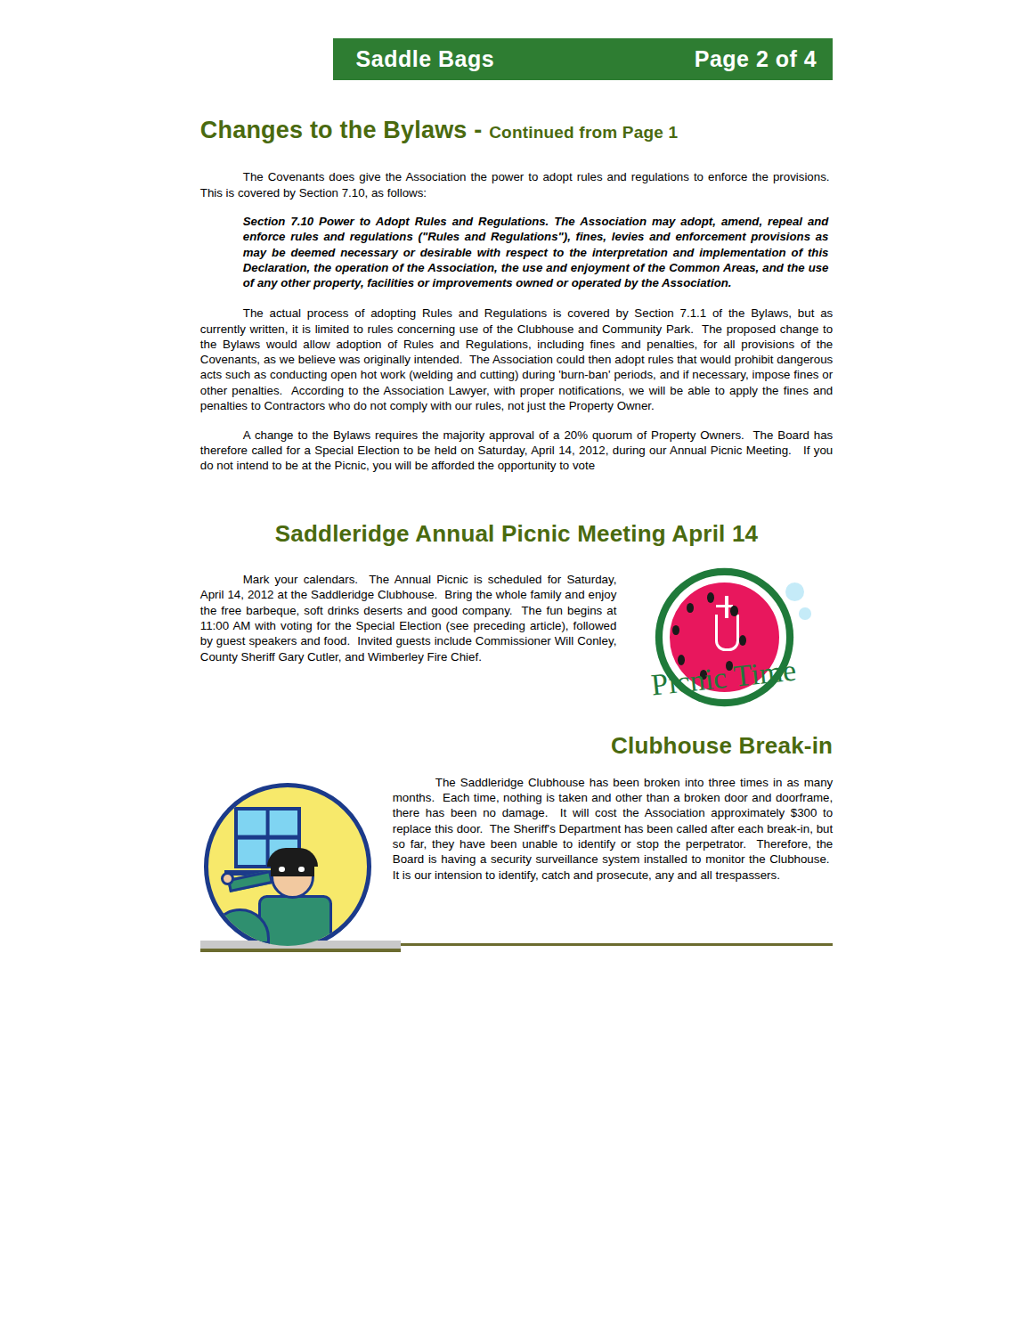Saddle Bags
Page 2 of 4
Changes to the Bylaws - Continued from Page 1
The Covenants does give the Association the power to adopt rules and regulations to enforce the provisions. This is covered by Section 7.10, as follows:
Section 7.10 Power to Adopt Rules and Regulations. The Association may adopt, amend, repeal and enforce rules and regulations ("Rules and Regulations"), fines, levies and enforcement provisions as may be deemed necessary or desirable with respect to the interpretation and implementation of this Declaration, the operation of the Association, the use and enjoyment of the Common Areas, and the use of any other property, facilities or improvements owned or operated by the Association.
The actual process of adopting Rules and Regulations is covered by Section 7.1.1 of the Bylaws, but as currently written, it is limited to rules concerning use of the Clubhouse and Community Park. The proposed change to the Bylaws would allow adoption of Rules and Regulations, including fines and penalties, for all provisions of the Covenants, as we believe was originally intended. The Association could then adopt rules that would prohibit dangerous acts such as conducting open hot work (welding and cutting) during 'burn-ban' periods, and if necessary, impose fines or other penalties. According to the Association Lawyer, with proper notifications, we will be able to apply the fines and penalties to Contractors who do not comply with our rules, not just the Property Owner.
A change to the Bylaws requires the majority approval of a 20% quorum of Property Owners. The Board has therefore called for a Special Election to be held on Saturday, April 14, 2012, during our Annual Picnic Meeting. If you do not intend to be at the Picnic, you will be afforded the opportunity to vote
Saddleridge Annual Picnic Meeting April 14
Mark your calendars. The Annual Picnic is scheduled for Saturday, April 14, 2012 at the Saddleridge Clubhouse. Bring the whole family and enjoy the free barbeque, soft drinks deserts and good company. The fun begins at 11:00 AM with voting for the Special Election (see preceding article), followed by guest speakers and food. Invited guests include Commissioner Will Conley, County Sheriff Gary Cutler, and Wimberley Fire Chief.
Picnic Time
Clubhouse Break-in
The Saddleridge Clubhouse has been broken into three times in as many months. Each time, nothing is taken and other than a broken door and doorframe, there has been no damage. It will cost the Association approximately $300 to replace this door. The Sheriff's Department has been called after each break-in, but so far, they have been unable to identify or stop the perpetrator. Therefore, the Board is having a security surveillance system installed to monitor the Clubhouse. It is our intension to identify, catch and prosecute, any and all trespassers.